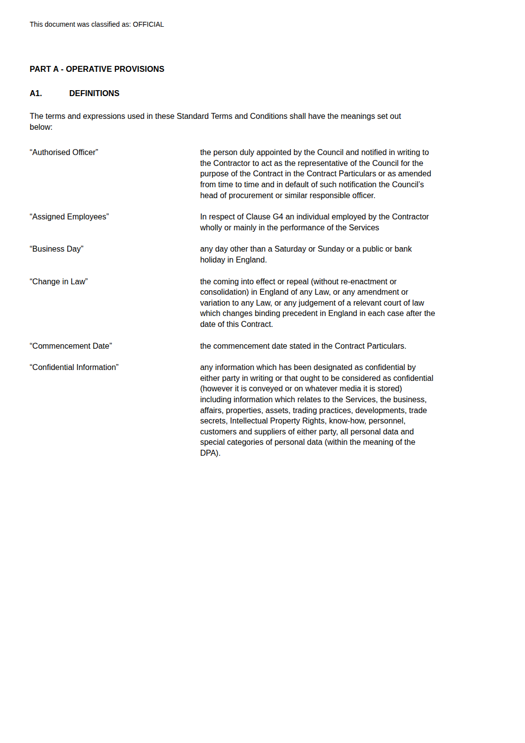This document was classified as: OFFICIAL
PART A - OPERATIVE PROVISIONS
A1. DEFINITIONS
The terms and expressions used in these Standard Terms and Conditions shall have the meanings set out below:
| “Authorised Officer” | the person duly appointed by the Council and notified in writing to the Contractor to act as the representative of the Council for the purpose of the Contract in the Contract Particulars or as amended from time to time and in default of such notification the Council’s head of procurement or similar responsible officer. |
| “Assigned Employees” | In respect of Clause G4 an individual employed by the Contractor wholly or mainly in the performance of the Services |
| “Business Day” | any day other than a Saturday or Sunday or a public or bank holiday in England. |
| “Change in Law” | the coming into effect or repeal (without re-enactment or consolidation) in England of any Law, or any amendment or variation to any Law, or any judgement of a relevant court of law which changes binding precedent in England in each case after the date of this Contract. |
| “Commencement Date” | the commencement date stated in the Contract Particulars. |
| “Confidential Information” | any information which has been designated as confidential by either party in writing or that ought to be considered as confidential (however it is conveyed or on whatever media it is stored) including information which relates to the Services, the business, affairs, properties, assets, trading practices, developments, trade secrets, Intellectual Property Rights, know-how, personnel, customers and suppliers of either party, all personal data and special categories of personal data (within the meaning of the DPA). |